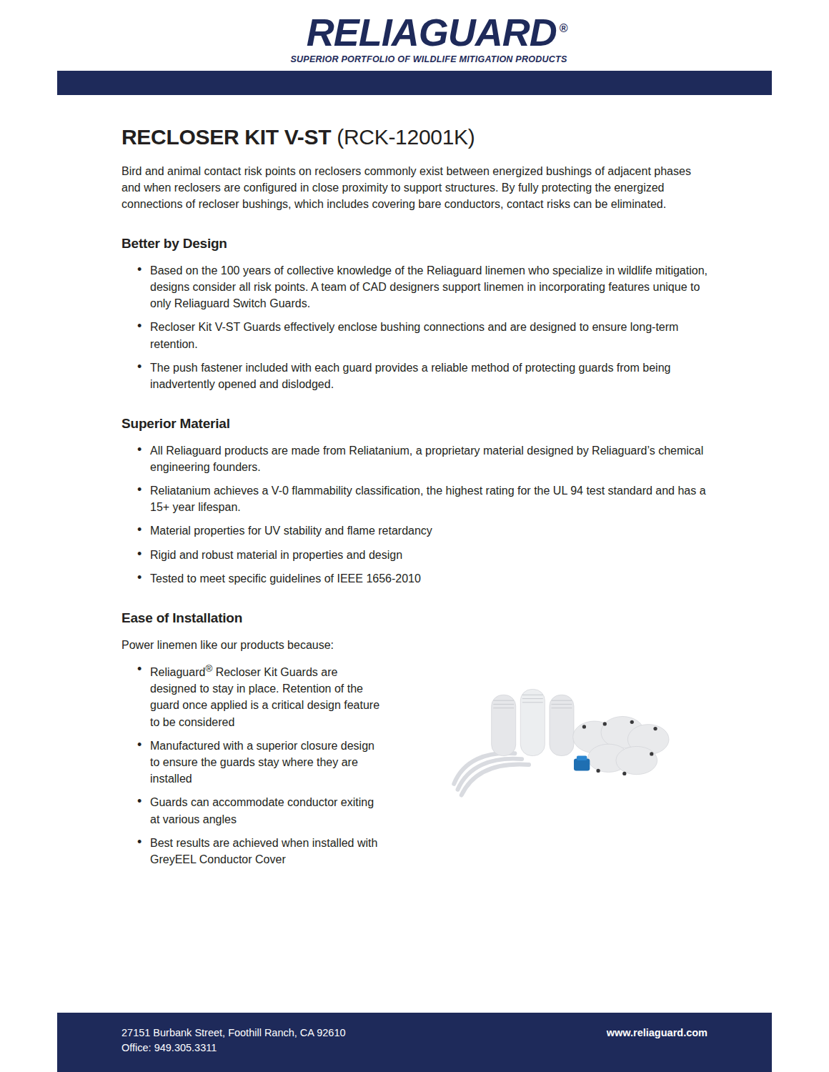Reliaguard®
Superior Portfolio of Wildlife Mitigation Products
RECLOSER KIT V-ST (RCK-12001K)
Bird and animal contact risk points on reclosers commonly exist between energized bushings of adjacent phases and when reclosers are configured in close proximity to support structures. By fully protecting the energized connections of recloser bushings, which includes covering bare conductors, contact risks can be eliminated.
Better by Design
Based on the 100 years of collective knowledge of the Reliaguard linemen who specialize in wildlife mitigation, designs consider all risk points. A team of CAD designers support linemen in incorporating features unique to only Reliaguard Switch Guards.
Recloser Kit V-ST Guards effectively enclose bushing connections and are designed to ensure long-term retention.
The push fastener included with each guard provides a reliable method of protecting guards from being inadvertently opened and dislodged.
Superior Material
All Reliaguard products are made from Reliatanium, a proprietary material designed by Reliaguard’s chemical engineering founders.
Reliatanium achieves a V-0 flammability classification, the highest rating for the UL 94 test standard and has a 15+ year lifespan.
Material properties for UV stability and flame retardancy
Rigid and robust material in properties and design
Tested to meet specific guidelines of IEEE 1656-2010
Ease of Installation
Power linemen like our products because:
Reliaguard® Recloser Kit Guards are designed to stay in place. Retention of the guard once applied is a critical design feature to be considered
Manufactured with a superior closure design to ensure the guards stay where they are installed
Guards can accommodate conductor exiting at various angles
Best results are achieved when installed with GreyEEL Conductor Cover
27151 Burbank Street, Foothill Ranch, CA 92610
Office: 949.305.3311
www.reliaguard.com